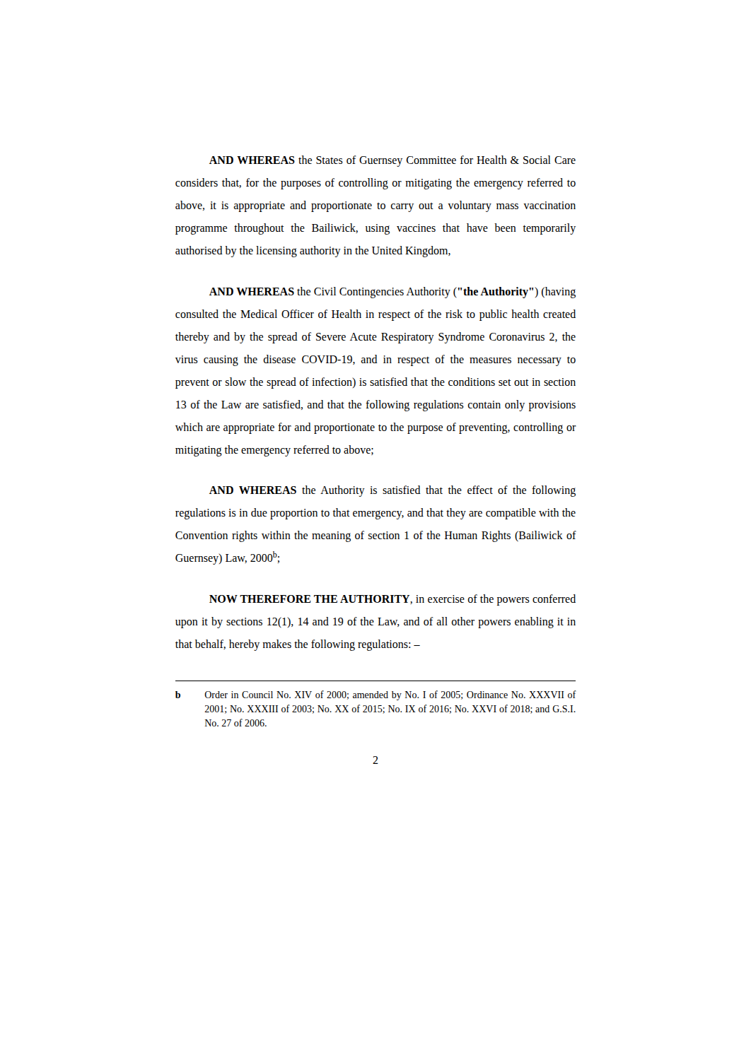AND WHEREAS the States of Guernsey Committee for Health & Social Care considers that, for the purposes of controlling or mitigating the emergency referred to above, it is appropriate and proportionate to carry out a voluntary mass vaccination programme throughout the Bailiwick, using vaccines that have been temporarily authorised by the licensing authority in the United Kingdom,
AND WHEREAS the Civil Contingencies Authority ("the Authority") (having consulted the Medical Officer of Health in respect of the risk to public health created thereby and by the spread of Severe Acute Respiratory Syndrome Coronavirus 2, the virus causing the disease COVID-19, and in respect of the measures necessary to prevent or slow the spread of infection) is satisfied that the conditions set out in section 13 of the Law are satisfied, and that the following regulations contain only provisions which are appropriate for and proportionate to the purpose of preventing, controlling or mitigating the emergency referred to above;
AND WHEREAS the Authority is satisfied that the effect of the following regulations is in due proportion to that emergency, and that they are compatible with the Convention rights within the meaning of section 1 of the Human Rights (Bailiwick of Guernsey) Law, 2000b;
NOW THEREFORE THE AUTHORITY, in exercise of the powers conferred upon it by sections 12(1), 14 and 19 of the Law, and of all other powers enabling it in that behalf, hereby makes the following regulations: –
b Order in Council No. XIV of 2000; amended by No. I of 2005; Ordinance No. XXXVII of 2001; No. XXXIII of 2003; No. XX of 2015; No. IX of 2016; No. XXVI of 2018; and G.S.I. No. 27 of 2006.
2